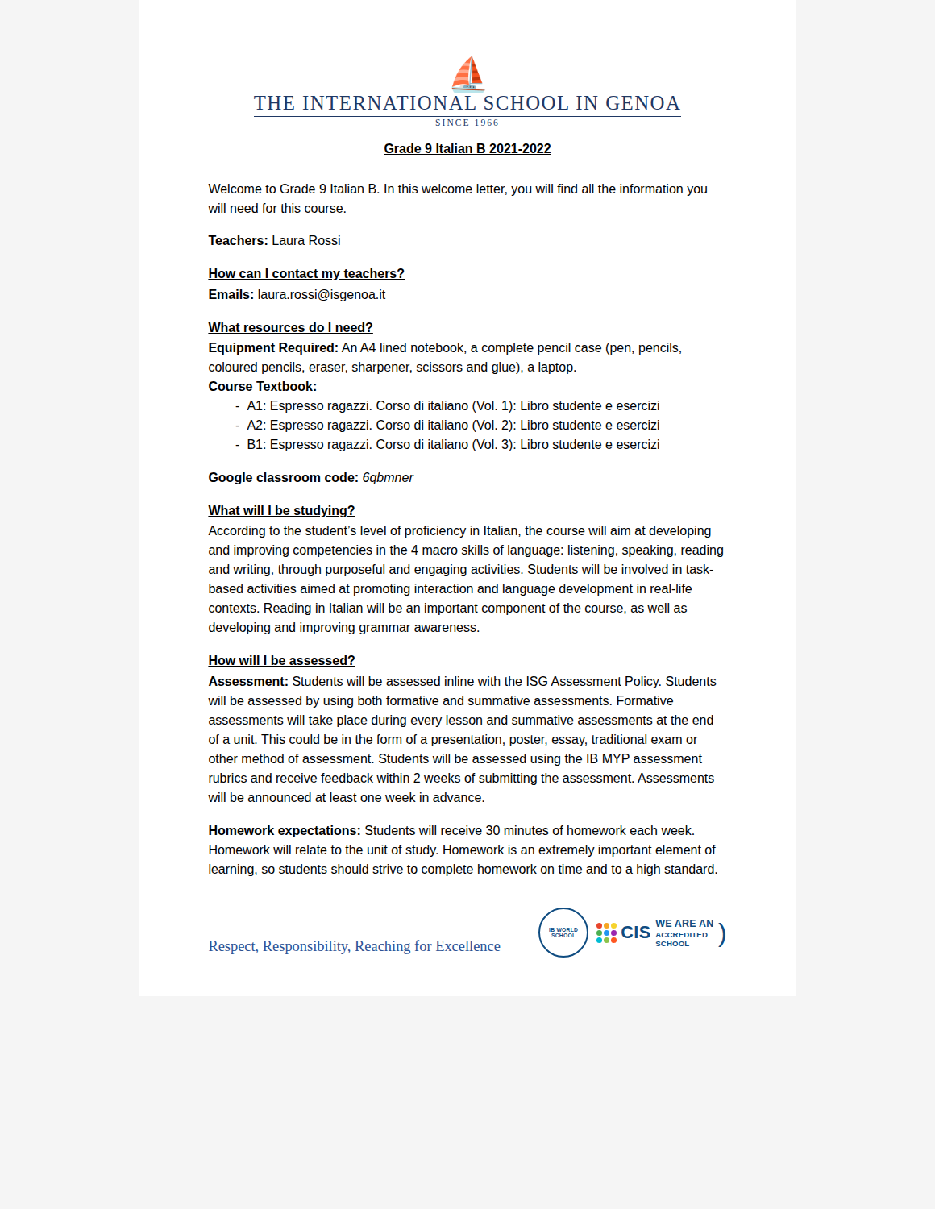⛵
THE INTERNATIONAL SCHOOL IN GENOA
SINCE 1966
Grade 9 Italian B 2021-2022
Welcome to Grade 9 Italian B. In this welcome letter, you will find all the information you will need for this course.
Teachers: Laura Rossi
How can I contact my teachers?
Emails: laura.rossi@isgenoa.it
What resources do I need?
Equipment Required: An A4 lined notebook, a complete pencil case (pen, pencils, coloured pencils, eraser, sharpener, scissors and glue), a laptop.
Course Textbook:
A1: Espresso ragazzi. Corso di italiano (Vol. 1): Libro studente e esercizi
A2: Espresso ragazzi. Corso di italiano (Vol. 2): Libro studente e esercizi
B1: Espresso ragazzi. Corso di italiano (Vol. 3): Libro studente e esercizi
Google classroom code: 6qbmner
What will I be studying?
According to the student’s level of proficiency in Italian, the course will aim at developing and improving competencies in the 4 macro skills of language: listening, speaking, reading and writing, through purposeful and engaging activities. Students will be involved in task-based activities aimed at promoting interaction and language development in real-life contexts. Reading in Italian will be an important component of the course, as well as developing and improving grammar awareness.
How will I be assessed?
Assessment: Students will be assessed inline with the ISG Assessment Policy. Students will be assessed by using both formative and summative assessments. Formative assessments will take place during every lesson and summative assessments at the end of a unit. This could be in the form of a presentation, poster, essay, traditional exam or other method of assessment. Students will be assessed using the IB MYP assessment rubrics and receive feedback within 2 weeks of submitting the assessment. Assessments will be announced at least one week in advance.
Homework expectations: Students will receive 30 minutes of homework each week. Homework will relate to the unit of study. Homework is an extremely important element of learning, so students should strive to complete homework on time and to a high standard.
Respect, Responsibility, Reaching for Excellence
IB WORLD SCHOOL
CIS WE ARE ANACCREDITED
SCHOOL )